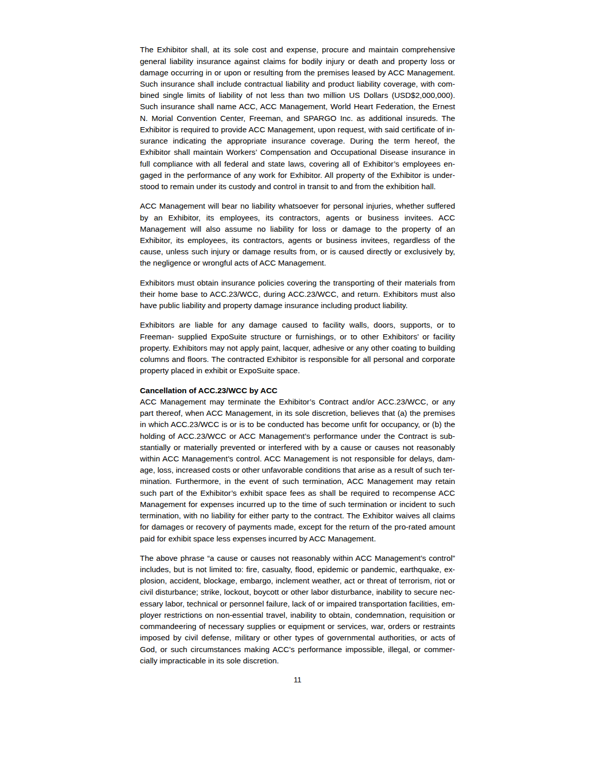The Exhibitor shall, at its sole cost and expense, procure and maintain comprehensive general liability insurance against claims for bodily injury or death and property loss or damage occurring in or upon or resulting from the premises leased by ACC Management. Such insurance shall include contractual liability and product liability coverage, with combined single limits of liability of not less than two million US Dollars (USD$2,000,000). Such insurance shall name ACC, ACC Management, World Heart Federation, the Ernest N. Morial Convention Center, Freeman, and SPARGO Inc. as additional insureds. The Exhibitor is required to provide ACC Management, upon request, with said certificate of insurance indicating the appropriate insurance coverage. During the term hereof, the Exhibitor shall maintain Workers’ Compensation and Occupational Disease insurance in full compliance with all federal and state laws, covering all of Exhibitor’s employees engaged in the performance of any work for Exhibitor. All property of the Exhibitor is understood to remain under its custody and control in transit to and from the exhibition hall.
ACC Management will bear no liability whatsoever for personal injuries, whether suffered by an Exhibitor, its employees, its contractors, agents or business invitees. ACC Management will also assume no liability for loss or damage to the property of an Exhibitor, its employees, its contractors, agents or business invitees, regardless of the cause, unless such injury or damage results from, or is caused directly or exclusively by, the negligence or wrongful acts of ACC Management.
Exhibitors must obtain insurance policies covering the transporting of their materials from their home base to ACC.23/WCC, during ACC.23/WCC, and return. Exhibitors must also have public liability and property damage insurance including product liability.
Exhibitors are liable for any damage caused to facility walls, doors, supports, or to Freeman- supplied ExpoSuite structure or furnishings, or to other Exhibitors’ or facility property. Exhibitors may not apply paint, lacquer, adhesive or any other coating to building columns and floors. The contracted Exhibitor is responsible for all personal and corporate property placed in exhibit or ExpoSuite space.
Cancellation of ACC.23/WCC by ACC
ACC Management may terminate the Exhibitor’s Contract and/or ACC.23/WCC, or any part thereof, when ACC Management, in its sole discretion, believes that (a) the premises in which ACC.23/WCC is or is to be conducted has become unfit for occupancy, or (b) the holding of ACC.23/WCC or ACC Management’s performance under the Contract is substantially or materially prevented or interfered with by a cause or causes not reasonably within ACC Management’s control. ACC Management is not responsible for delays, damage, loss, increased costs or other unfavorable conditions that arise as a result of such termination. Furthermore, in the event of such termination, ACC Management may retain such part of the Exhibitor’s exhibit space fees as shall be required to recompense ACC Management for expenses incurred up to the time of such termination or incident to such termination, with no liability for either party to the contract. The Exhibitor waives all claims for damages or recovery of payments made, except for the return of the pro-rated amount paid for exhibit space less expenses incurred by ACC Management.
The above phrase “a cause or causes not reasonably within ACC Management’s control” includes, but is not limited to: fire, casualty, flood, epidemic or pandemic, earthquake, explosion, accident, blockage, embargo, inclement weather, act or threat of terrorism, riot or civil disturbance; strike, lockout, boycott or other labor disturbance, inability to secure necessary labor, technical or personnel failure, lack of or impaired transportation facilities, employer restrictions on non-essential travel, inability to obtain, condemnation, requisition or commandeering of necessary supplies or equipment or services, war, orders or restraints imposed by civil defense, military or other types of governmental authorities, or acts of God, or such circumstances making ACC’s performance impossible, illegal, or commercially impracticable in its sole discretion.
11